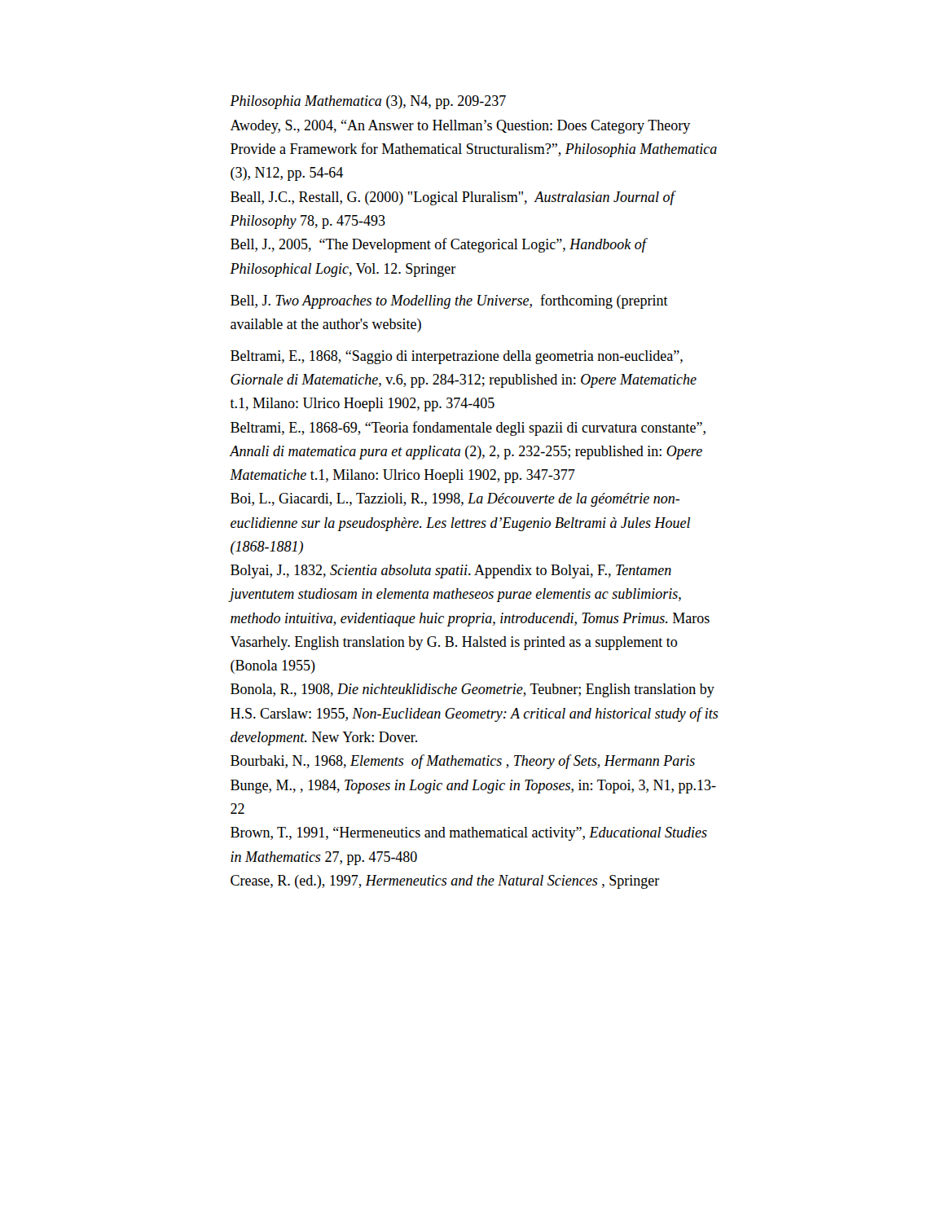Philosophia Mathematica (3), N4, pp. 209-237
Awodey, S., 2004, “An Answer to Hellman’s Question: Does Category Theory Provide a Framework for Mathematical Structuralism?”, Philosophia Mathematica (3), N12, pp. 54-64
Beall, J.C., Restall, G. (2000) "Logical Pluralism", Australasian Journal of Philosophy 78, p. 475-493
Bell, J., 2005, “The Development of Categorical Logic”, Handbook of Philosophical Logic, Vol. 12. Springer
Bell, J. Two Approaches to Modelling the Universe, forthcoming (preprint available at the author's website)
Beltrami, E., 1868, “Saggio di interpetrazione della geometria non-euclidea”, Giornale di Matematiche, v.6, pp. 284-312; republished in: Opere Matematiche t.1, Milano: Ulrico Hoepli 1902, pp. 374-405
Beltrami, E., 1868-69, “Teoria fondamentale degli spazii di curvatura constante”, Annali di matematica pura et applicata (2), 2, p. 232-255; republished in: Opere Matematiche t.1, Milano: Ulrico Hoepli 1902, pp. 347-377
Boi, L., Giacardi, L., Tazzioli, R., 1998, La Découverte de la géométrie non-euclidienne sur la pseudosphère. Les lettres d’Eugenio Beltrami à Jules Houel (1868-1881)
Bolyai, J., 1832, Scientia absoluta spatii. Appendix to Bolyai, F., Tentamen juventutem studiosam in elementa matheseos purae elementis ac sublimioris, methodo intuitiva, evidentiaque huic propria, introducendi, Tomus Primus. Maros Vasarhely. English translation by G. B. Halsted is printed as a supplement to (Bonola 1955)
Bonola, R., 1908, Die nichteuklidische Geometrie, Teubner; English translation by H.S. Carslaw: 1955, Non-Euclidean Geometry: A critical and historical study of its development. New York: Dover.
Bourbaki, N., 1968, Elements of Mathematics , Theory of Sets, Hermann Paris
Bunge, M., , 1984, Toposes in Logic and Logic in Toposes, in: Topoi, 3, N1, pp.13-22
Brown, T., 1991, “Hermeneutics and mathematical activity”, Educational Studies in Mathematics 27, pp. 475-480
Crease, R. (ed.), 1997, Hermeneutics and the Natural Sciences , Springer